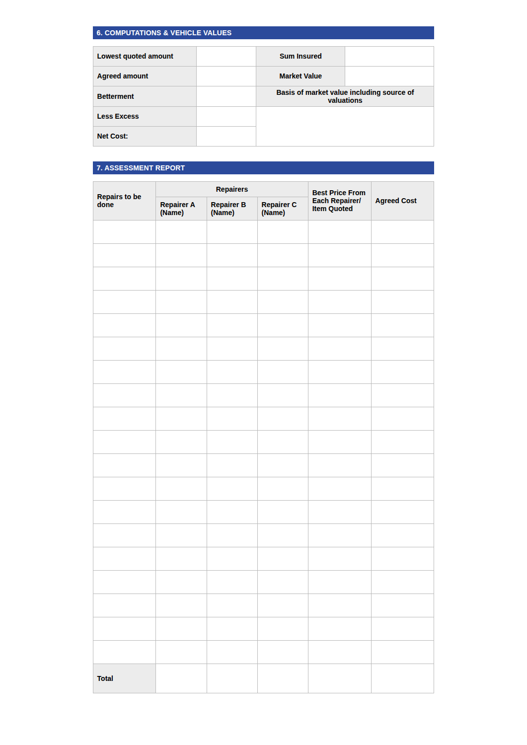6. COMPUTATIONS & VEHICLE VALUES
| Lowest quoted amount | | Sum Insured | |
| Agreed amount | | Market Value | |
| Betterment | | Basis of market value including source of valuations |
| Less Excess | | |
| Net Cost: | |
7. ASSESSMENT REPORT
| Repairs to be done | Repairers | Best Price From Each Repairer/ Item Quoted | Agreed Cost |
| --- | --- | --- | --- |
| Repairer A (Name) | Repairer B (Name) | Repairer C (Name) |
| Total | | | | | |